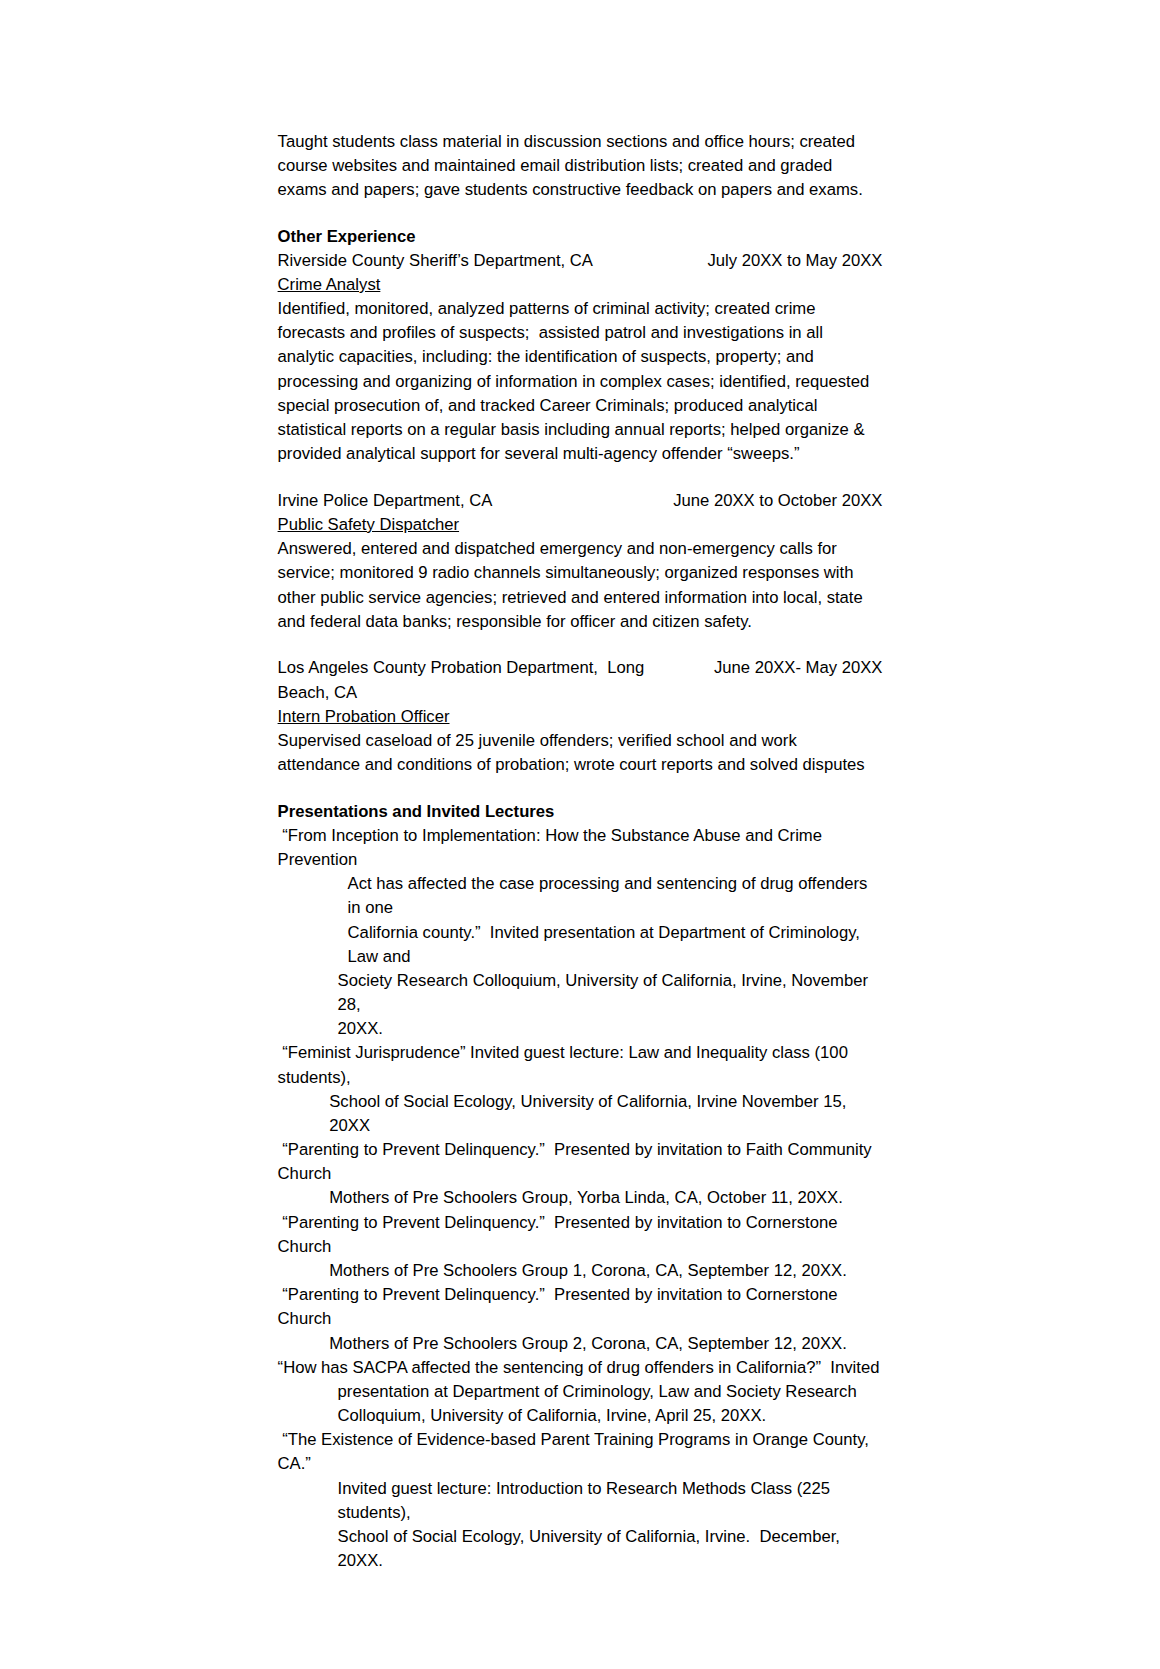Taught students class material in discussion sections and office hours; created course websites and maintained email distribution lists; created and graded exams and papers; gave students constructive feedback on papers and exams.
Other Experience
Riverside County Sheriff’s Department, CA July 20XX to May 20XX
Crime Analyst
Identified, monitored, analyzed patterns of criminal activity; created crime forecasts and profiles of suspects; assisted patrol and investigations in all analytic capacities, including: the identification of suspects, property; and processing and organizing of information in complex cases; identified, requested special prosecution of, and tracked Career Criminals; produced analytical statistical reports on a regular basis including annual reports; helped organize & provided analytical support for several multi-agency offender “sweeps.”
Irvine Police Department, CA June 20XX to October 20XX
Public Safety Dispatcher
Answered, entered and dispatched emergency and non-emergency calls for service; monitored 9 radio channels simultaneously; organized responses with other public service agencies; retrieved and entered information into local, state and federal data banks; responsible for officer and citizen safety.
Los Angeles County Probation Department, Long Beach, CA June 20XX- May 20XX
Intern Probation Officer
Supervised caseload of 25 juvenile offenders; verified school and work attendance and conditions of probation; wrote court reports and solved disputes
Presentations and Invited Lectures
“From Inception to Implementation: How the Substance Abuse and Crime Prevention
Act has affected the case processing and sentencing of drug offenders in one
California county.” Invited presentation at Department of Criminology, Law and
Society Research Colloquium, University of California, Irvine, November 28,
20XX.
“Feminist Jurisprudence” Invited guest lecture: Law and Inequality class (100 students),
School of Social Ecology, University of California, Irvine November 15, 20XX
“Parenting to Prevent Delinquency.” Presented by invitation to Faith Community Church
Mothers of Pre Schoolers Group, Yorba Linda, CA, October 11, 20XX.
“Parenting to Prevent Delinquency.” Presented by invitation to Cornerstone Church
Mothers of Pre Schoolers Group 1, Corona, CA, September 12, 20XX.
“Parenting to Prevent Delinquency.” Presented by invitation to Cornerstone Church
Mothers of Pre Schoolers Group 2, Corona, CA, September 12, 20XX.
“How has SACPA affected the sentencing of drug offenders in California?” Invited
presentation at Department of Criminology, Law and Society Research
Colloquium, University of California, Irvine, April 25, 20XX.
“The Existence of Evidence-based Parent Training Programs in Orange County, CA.”
Invited guest lecture: Introduction to Research Methods Class (225 students),
School of Social Ecology, University of California, Irvine. December, 20XX.